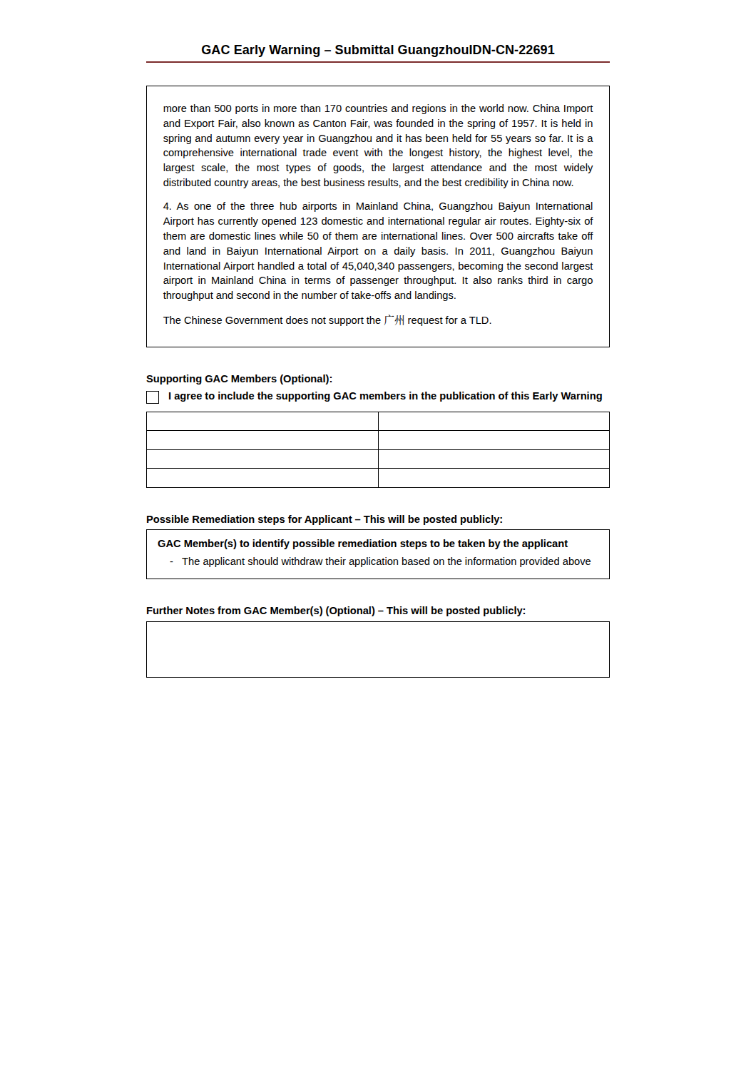GAC Early Warning – Submittal GuangzhouIDN-CN-22691
more than 500 ports in more than 170 countries and regions in the world now. China Import and Export Fair, also known as Canton Fair, was founded in the spring of 1957. It is held in spring and autumn every year in Guangzhou and it has been held for 55 years so far. It is a comprehensive international trade event with the longest history, the highest level, the largest scale, the most types of goods, the largest attendance and the most widely distributed country areas, the best business results, and the best credibility in China now.
4. As one of the three hub airports in Mainland China, Guangzhou Baiyun International Airport has currently opened 123 domestic and international regular air routes. Eighty-six of them are domestic lines while 50 of them are international lines. Over 500 aircrafts take off and land in Baiyun International Airport on a daily basis. In 2011, Guangzhou Baiyun International Airport handled a total of 45,040,340 passengers, becoming the second largest airport in Mainland China in terms of passenger throughput. It also ranks third in cargo throughput and second in the number of take-offs and landings.
The Chinese Government does not support the 广州 request for a TLD.
Supporting GAC Members (Optional):
I agree to include the supporting GAC members in the publication of this Early Warning
Possible Remediation steps for Applicant – This will be posted publicly:
GAC Member(s) to identify possible remediation steps to be taken by the applicant
The applicant should withdraw their application based on the information provided above
Further Notes from GAC Member(s) (Optional) – This will be posted publicly: